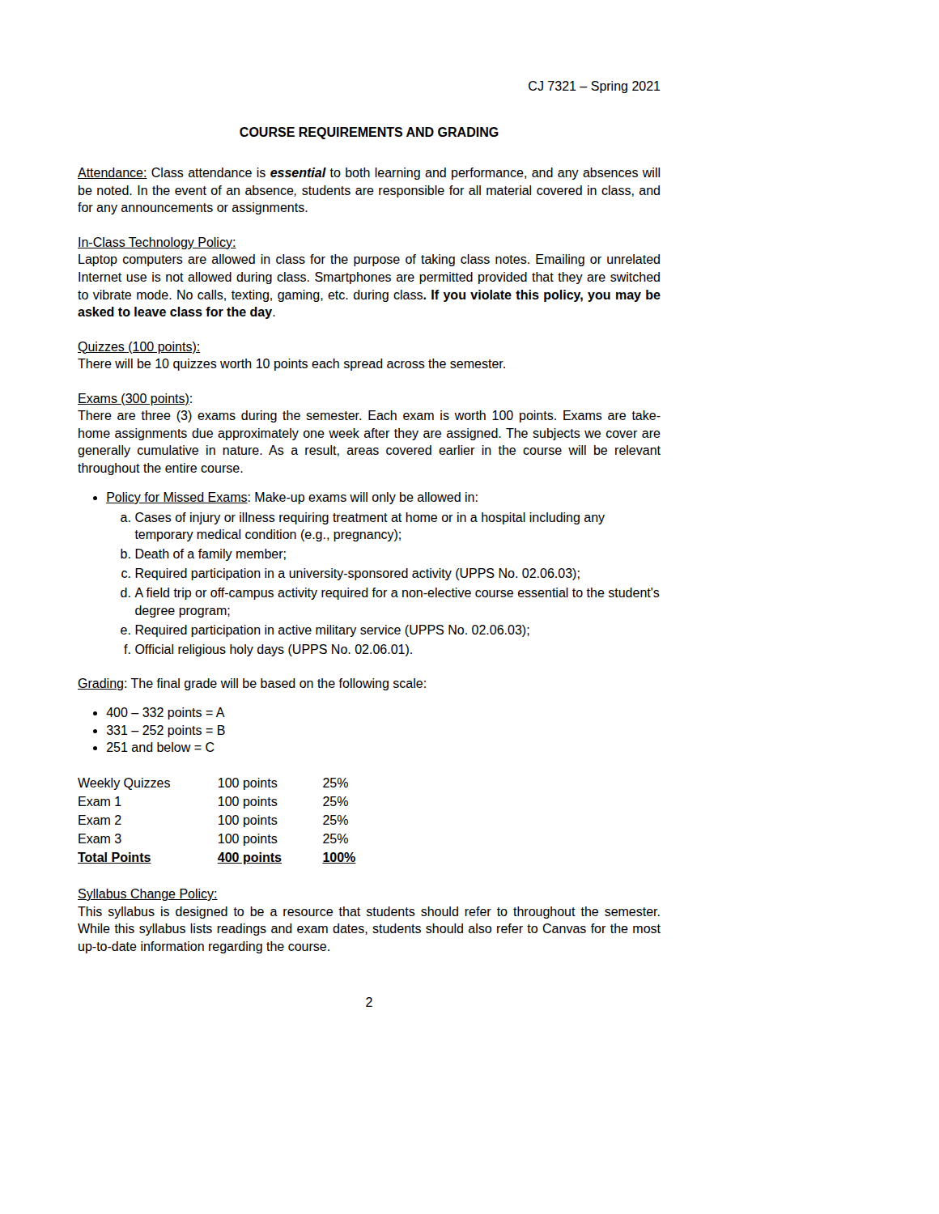CJ 7321 – Spring 2021
COURSE REQUIREMENTS AND GRADING
Attendance: Class attendance is essential to both learning and performance, and any absences will be noted. In the event of an absence, students are responsible for all material covered in class, and for any announcements or assignments.
In-Class Technology Policy:
Laptop computers are allowed in class for the purpose of taking class notes. Emailing or unrelated Internet use is not allowed during class. Smartphones are permitted provided that they are switched to vibrate mode. No calls, texting, gaming, etc. during class. If you violate this policy, you may be asked to leave class for the day.
Quizzes (100 points):
There will be 10 quizzes worth 10 points each spread across the semester.
Exams (300 points):
There are three (3) exams during the semester. Each exam is worth 100 points. Exams are take-home assignments due approximately one week after they are assigned. The subjects we cover are generally cumulative in nature. As a result, areas covered earlier in the course will be relevant throughout the entire course.
Policy for Missed Exams: Make-up exams will only be allowed in:
Cases of injury or illness requiring treatment at home or in a hospital including any temporary medical condition (e.g., pregnancy);
Death of a family member;
Required participation in a university-sponsored activity (UPPS No. 02.06.03);
A field trip or off-campus activity required for a non-elective course essential to the student's degree program;
Required participation in active military service (UPPS No. 02.06.03);
Official religious holy days (UPPS No. 02.06.01).
Grading: The final grade will be based on the following scale:
400 – 332 points = A
331 – 252 points = B
251 and below = C
| Weekly Quizzes | 100 points | 25% |
| Exam 1 | 100 points | 25% |
| Exam 2 | 100 points | 25% |
| Exam 3 | 100 points | 25% |
| Total Points | 400 points | 100% |
Syllabus Change Policy:
This syllabus is designed to be a resource that students should refer to throughout the semester. While this syllabus lists readings and exam dates, students should also refer to Canvas for the most up-to-date information regarding the course.
2